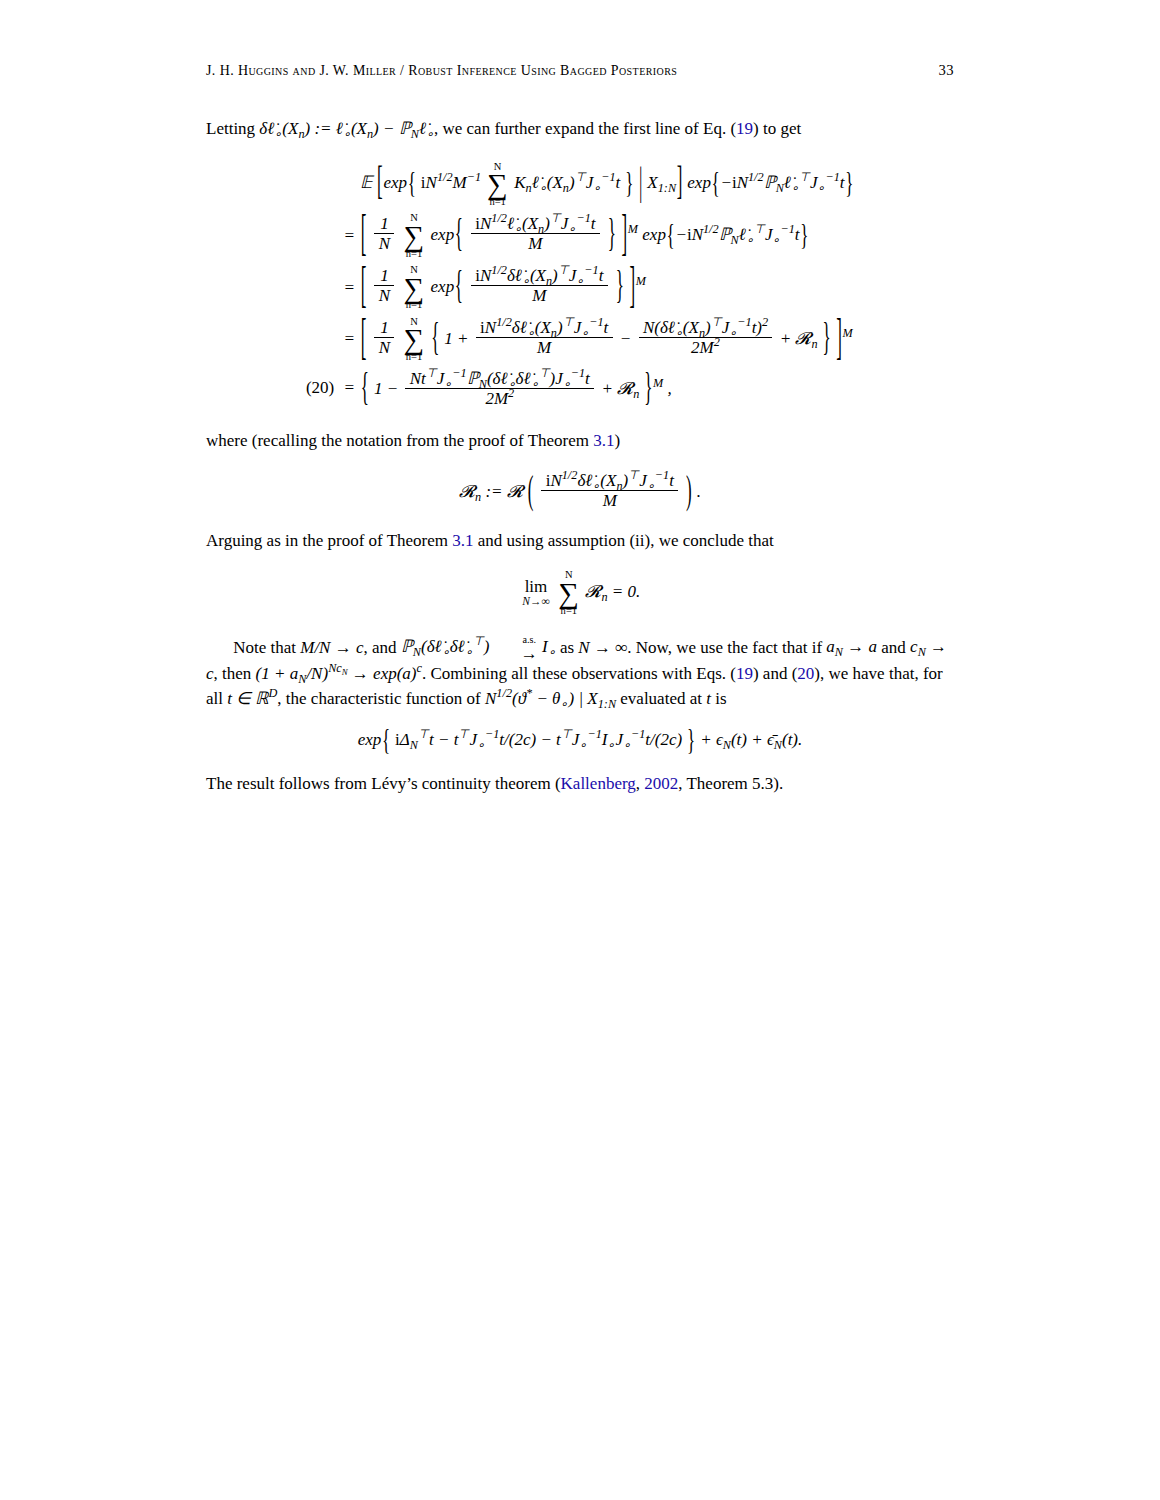J. H. Huggins and J. W. Miller / Robust Inference Using Bagged Posteriors 33
Letting δℓ̇∘(Xn) := ℓ̇∘(Xn) − ℙNℓ̇∘, we can further expand the first line of Eq. (19) to get
𝔼 [exp{ i N1/2M−1 N∑n=1 Knℓ̇∘(Xn)⊤J∘−1t } | X1:N] exp{−i N1/2ℙNℓ̇∘⊤J∘−1t}
=
[ 1 N N∑n=1 exp{ i N1/2ℓ̇∘(Xn)⊤J∘−1t M } ]M exp{−i N1/2ℙNℓ̇∘⊤J∘−1t}
=
[ 1 N N∑n=1 exp{ i N1/2δℓ̇∘(Xn)⊤J∘−1t M } ]M
=
[ 1 N N∑n=1 { 1 + i N1/2δℓ̇∘(Xn)⊤J∘−1t M − N(δℓ̇∘(Xn)⊤J∘−1t)22M2 + 𝓡n } ]M
(20)
=
{ 1 − Nt⊤J∘−1ℙN(δℓ̇∘δℓ̇∘⊤)J∘−1t 2M2 + 𝓡n }M ,
where (recalling the notation from the proof of Theorem 3.1)
𝓡n := 𝓡 ( i N1/2δℓ̇∘(Xn)⊤J∘−1t M ) .
Arguing as in the proof of Theorem 3.1 and using assumption (ii), we conclude that
lim N→∞ N∑n=1 𝓡n = 0.
Note that M/N → c, and ℙN(δℓ̇∘δℓ̇∘⊤) a.s.→ I∘ as N → ∞. Now, we use the fact that if aN → a and cN → c, then (1 + aN/N)NcN → exp(a)c. Combining all these observations with Eqs. (19) and (20), we have that, for all t ∈ ℝD, the characteristic function of N1/2(ϑ* − θ∘) | X1:N evaluated at t is
exp{ i ΔN⊤t − t⊤J∘−1t/(2c) − t⊤J∘−1I∘J∘−1t/(2c) } + ϵN(t) + ϵ̄N(t).
The result follows from Lévy’s continuity theorem (Kallenberg, 2002, Theorem 5.3).